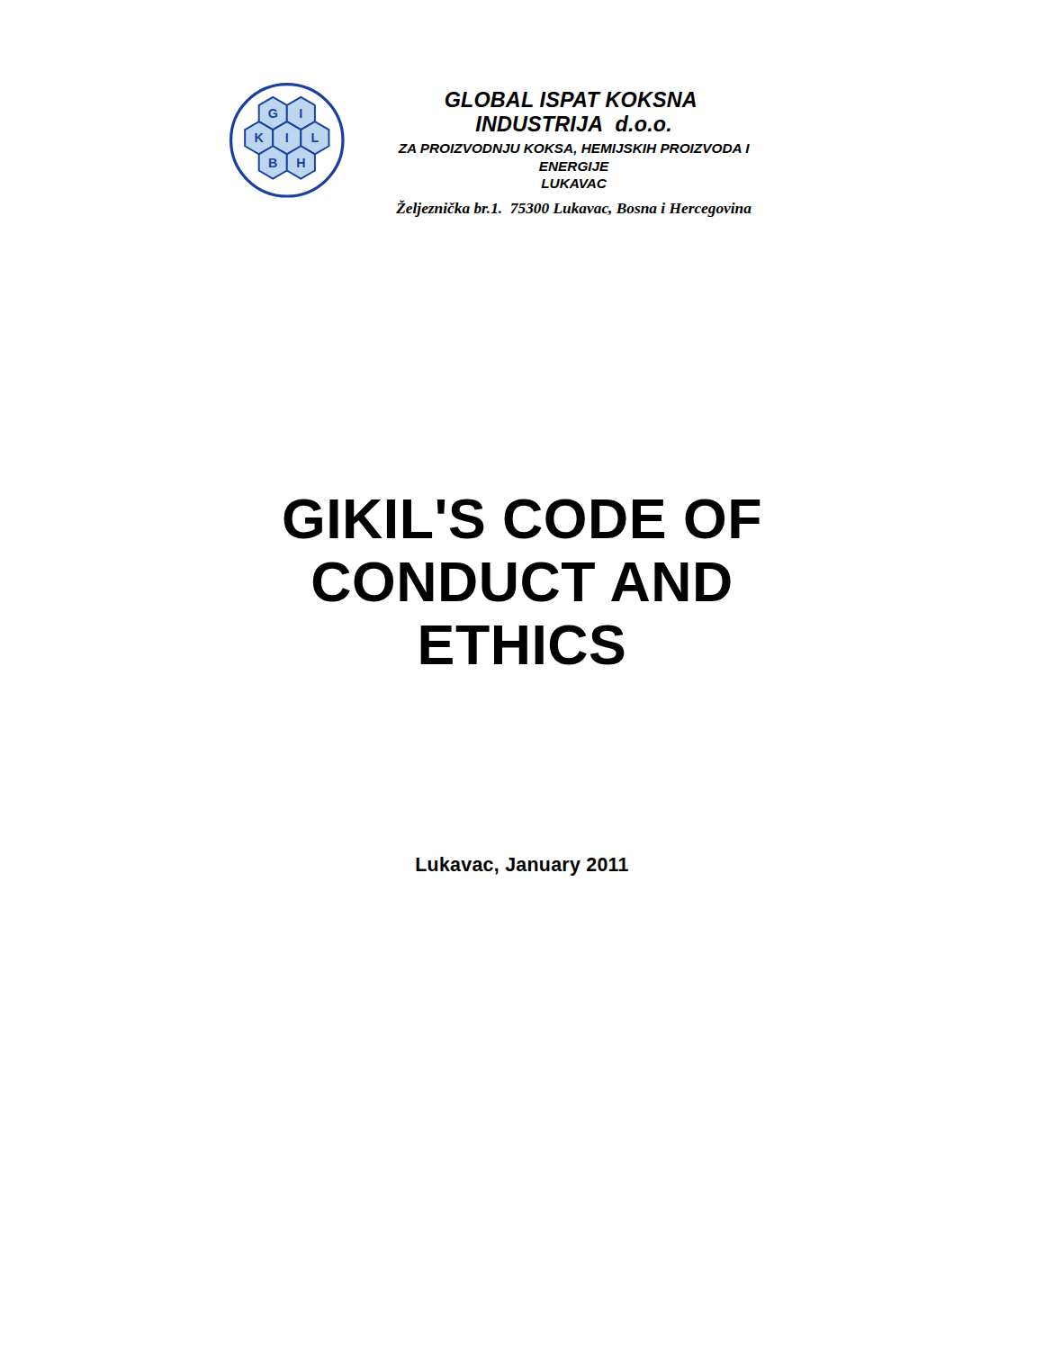G I K I L B H
GLOBAL ISPAT KOKSNA INDUSTRIJA d.o.o.
ZA PROIZVODNJU KOKSA, HEMIJSKIH PROIZVODA I ENERGIJE
LUKAVAC
Željeznička br.1. 75300 Lukavac, Bosna i Hercegovina
GIKIL's Code of
Conduct and Ethics
Lukavac, January 2011